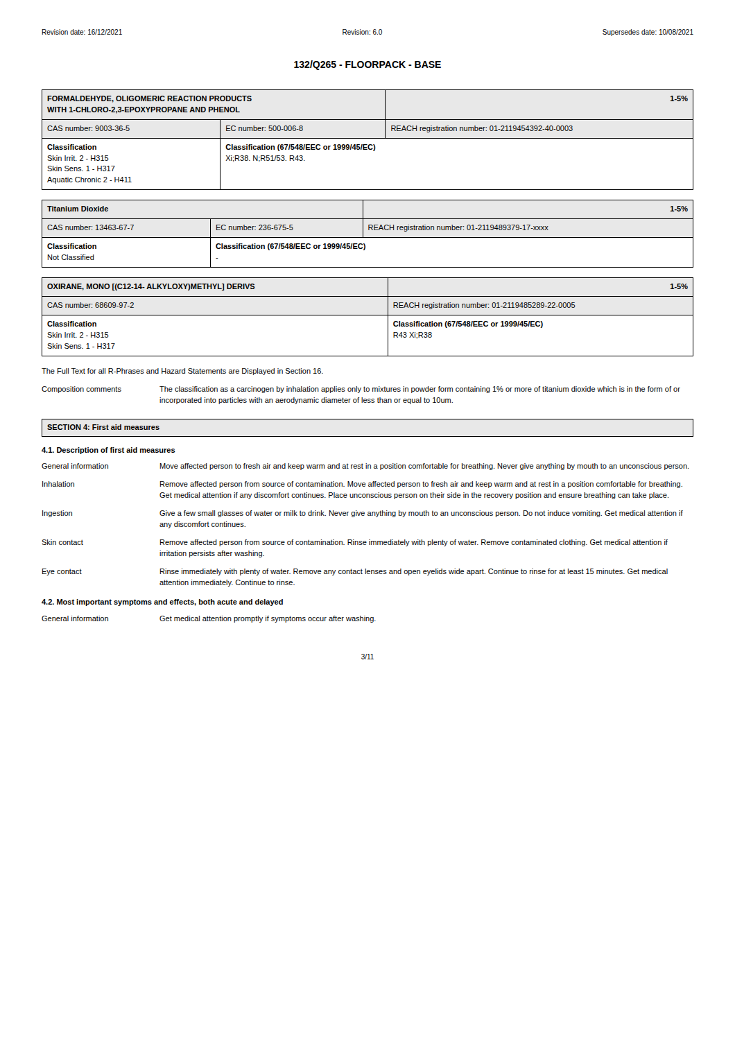Revision date: 16/12/2021
Revision: 6.0
Supersedes date: 10/08/2021
132/Q265 - FLOORPACK - BASE
| FORMALDEHYDE, OLIGOMERIC REACTION PRODUCTS WITH 1-CHLORO-2,3-EPOXYPROPANE AND PHENOL | 1-5% |
| CAS number: 9003-36-5 | EC number: 500-006-8 | REACH registration number: 01-2119454392-40-0003 |
| Classification Skin Irrit. 2 - H315 Skin Sens. 1 - H317 Aquatic Chronic 2 - H411 | Classification (67/548/EEC or 1999/45/EC) Xi;R38. N;R51/53. R43. |
| Titanium Dioxide | 1-5% |
| CAS number: 13463-67-7 | EC number: 236-675-5 | REACH registration number: 01-2119489379-17-xxxx |
| Classification Not Classified | Classification (67/548/EEC or 1999/45/EC) - |
| OXIRANE, MONO [(C12-14- ALKYLOXY)METHYL] DERIVS | 1-5% |
| CAS number: 68609-97-2 | REACH registration number: 01-2119485289-22-0005 |
| Classification Skin Irrit. 2 - H315 Skin Sens. 1 - H317 | Classification (67/548/EEC or 1999/45/EC) R43 Xi;R38 |
The Full Text for all R-Phrases and Hazard Statements are Displayed in Section 16.
Composition comments
The classification as a carcinogen by inhalation applies only to mixtures in powder form containing 1% or more of titanium dioxide which is in the form of or incorporated into particles with an aerodynamic diameter of less than or equal to 10um.
SECTION 4: First aid measures
4.1. Description of first aid measures
General information
Move affected person to fresh air and keep warm and at rest in a position comfortable for breathing. Never give anything by mouth to an unconscious person.
Inhalation
Remove affected person from source of contamination. Move affected person to fresh air and keep warm and at rest in a position comfortable for breathing. Get medical attention if any discomfort continues. Place unconscious person on their side in the recovery position and ensure breathing can take place.
Ingestion
Give a few small glasses of water or milk to drink. Never give anything by mouth to an unconscious person. Do not induce vomiting. Get medical attention if any discomfort continues.
Skin contact
Remove affected person from source of contamination. Rinse immediately with plenty of water. Remove contaminated clothing. Get medical attention if irritation persists after washing.
Eye contact
Rinse immediately with plenty of water. Remove any contact lenses and open eyelids wide apart. Continue to rinse for at least 15 minutes. Get medical attention immediately. Continue to rinse.
4.2. Most important symptoms and effects, both acute and delayed
General information
Get medical attention promptly if symptoms occur after washing.
3/11